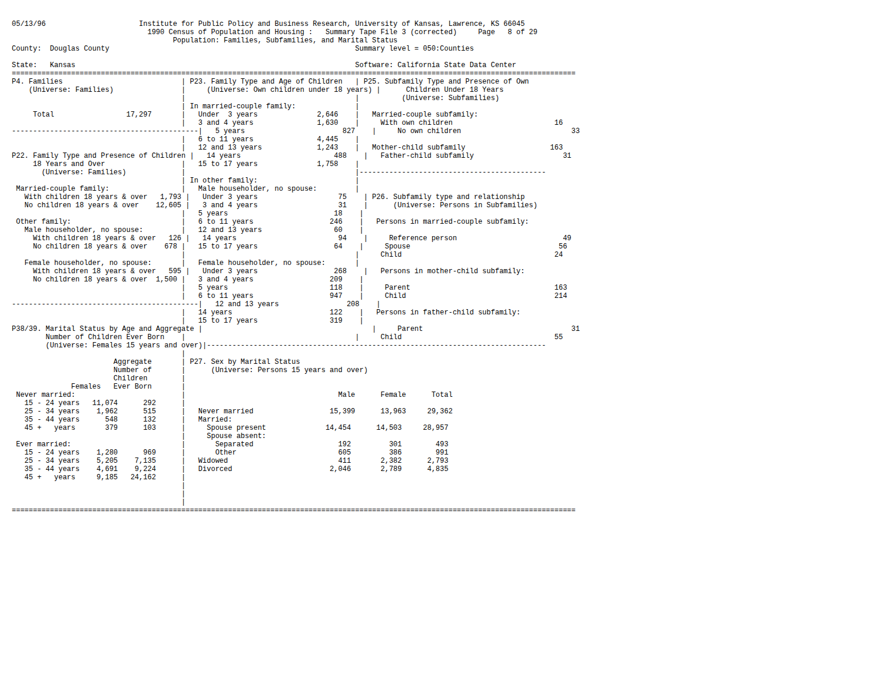05/13/96                      Institute for Public Policy and Business Research, University of Kansas, Lawrence, KS 66045
                                1990 Census of Population and Housing :   Summary Tape File 3 (corrected)     Page   8 of 29
                                      Population: Families, Subfamilies, and Marital Status
County:  Douglas County                                                          Summary level = 050:Counties

State:   Kansas                                                                  Software: California State Data Center
=====================================================================================================================================
P4. Families                            | P23. Family Type and Age of Children   | P25. Subfamily Type and Presence of Own
    (Universe: Families)                |     (Universe: Own children under 18 years) |      Children Under 18 Years
                                        |                                        |          (Universe: Subfamilies)
                                        | In married-couple family:              |
     Total                 17,297       |   Under  3 years              2,646    |   Married-couple subfamily:
                                        |   3 and 4 years               1,630    |     With own children                        16
--------------------------------------------|   5 years                       827    |     No own children                          33
                                        |   6 to 11 years               4,445    |
                                        |   12 and 13 years             1,243    |   Mother-child subfamily                    163
P22. Family Type and Presence of Children |   14 years                      488    |   Father-child subfamily                     31
     18 Years and Over                  |   15 to 17 years              1,758    |
       (Universe: Families)             |                                        |--------------------------------------------
                                        | In other family:                       |
 Married-couple family:                 |   Male householder, no spouse:         |
   With children 18 years & over   1,793 |   Under 3 years                   75    | P26. Subfamily type and relationship
   No children 18 years & over    12,605 |   3 and 4 years                   31    |      (Universe: Persons in Subfamilies)
                                        |   5 years                         18    |
 Other family:                          |   6 to 11 years                  246    |   Persons in married-couple subfamily:
   Male householder, no spouse:         |   12 and 13 years                 60    |
     With children 18 years & over   126 |   14 years                        94    |     Reference person                         49
     No children 18 years & over    678 |   15 to 17 years                  64    |     Spouse                                   56
                                        |                                        |     Child                                    24
   Female householder, no spouse:       |   Female householder, no spouse:       |
     With children 18 years & over   595 |   Under 3 years                  268    |   Persons in mother-child subfamily:
     No children 18 years & over  1,500 |   3 and 4 years                  209    |
                                        |   5 years                        118    |     Parent                                  163
                                        |   6 to 11 years                  947    |     Child                                   214
--------------------------------------------|   12 and 13 years                208    |
                                        |   14 years                       122    |   Persons in father-child subfamily:
                                        |   15 to 17 years                 319    |
P38/39. Marital Status by Age and Aggregate |                                        |     Parent                                   31
        Number of Children Ever Born    |                                        |     Child                                    55
        (Universe: Females 15 years and over)|--------------------------------------------------------------------------------
                                        |
                        Aggregate       | P27. Sex by Marital Status
                        Number of       |      (Universe: Persons 15 years and over)
                        Children        |
              Females   Ever Born       |
 Never married:                         |                                    Male      Female      Total
   15 - 24 years   11,074      292      |
   25 - 34 years    1,962      515      |   Never married                  15,399      13,963     29,362
   35 - 44 years      548      132      |   Married:
   45 +   years       379      103      |     Spouse present              14,454      14,503     28,957
                                        |     Spouse absent:
 Ever married:                          |       Separated                    192         301        493
   15 - 24 years    1,280      969      |       Other                        605         386        991
   25 - 34 years    5,205    7,135      |   Widowed                          411       2,382      2,793
   35 - 44 years    4,691    9,224      |   Divorced                       2,046       2,789      4,835
   45 +   years     9,185   24,162      |
                                        |
                                        |
                                        |
=====================================================================================================================================